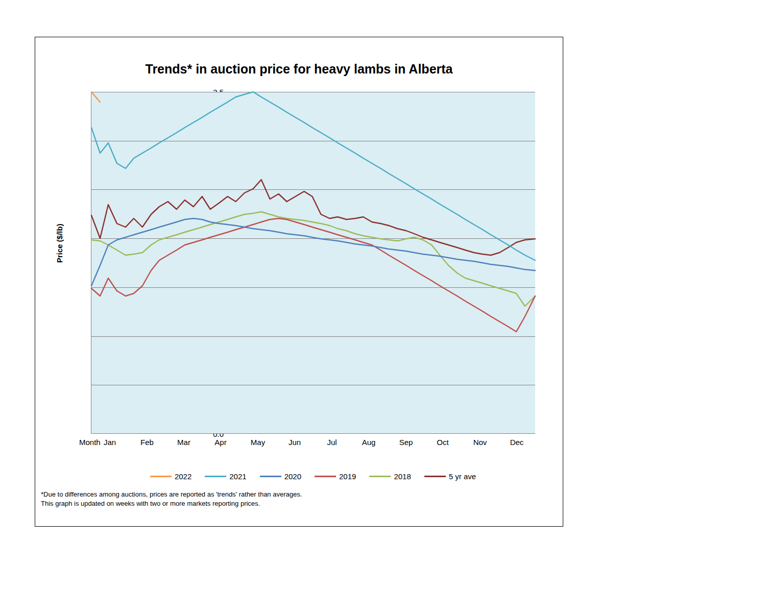Trends* in auction price for heavy lambs in Alberta
Price ($/lb)
3.5
3.0
2.5
2.0
1.5
1.0
0.5
0.0
Month
Jan
Feb
Mar
Apr
May
Jun
Jul
Aug
Sep
Oct
Nov
Dec
2022
2021
2020
2019
2018
5 yr ave
*Due to differences among auctions, prices are reported as 'trends' rather than averages.
This graph is updated on weeks with two or more markets reporting prices.